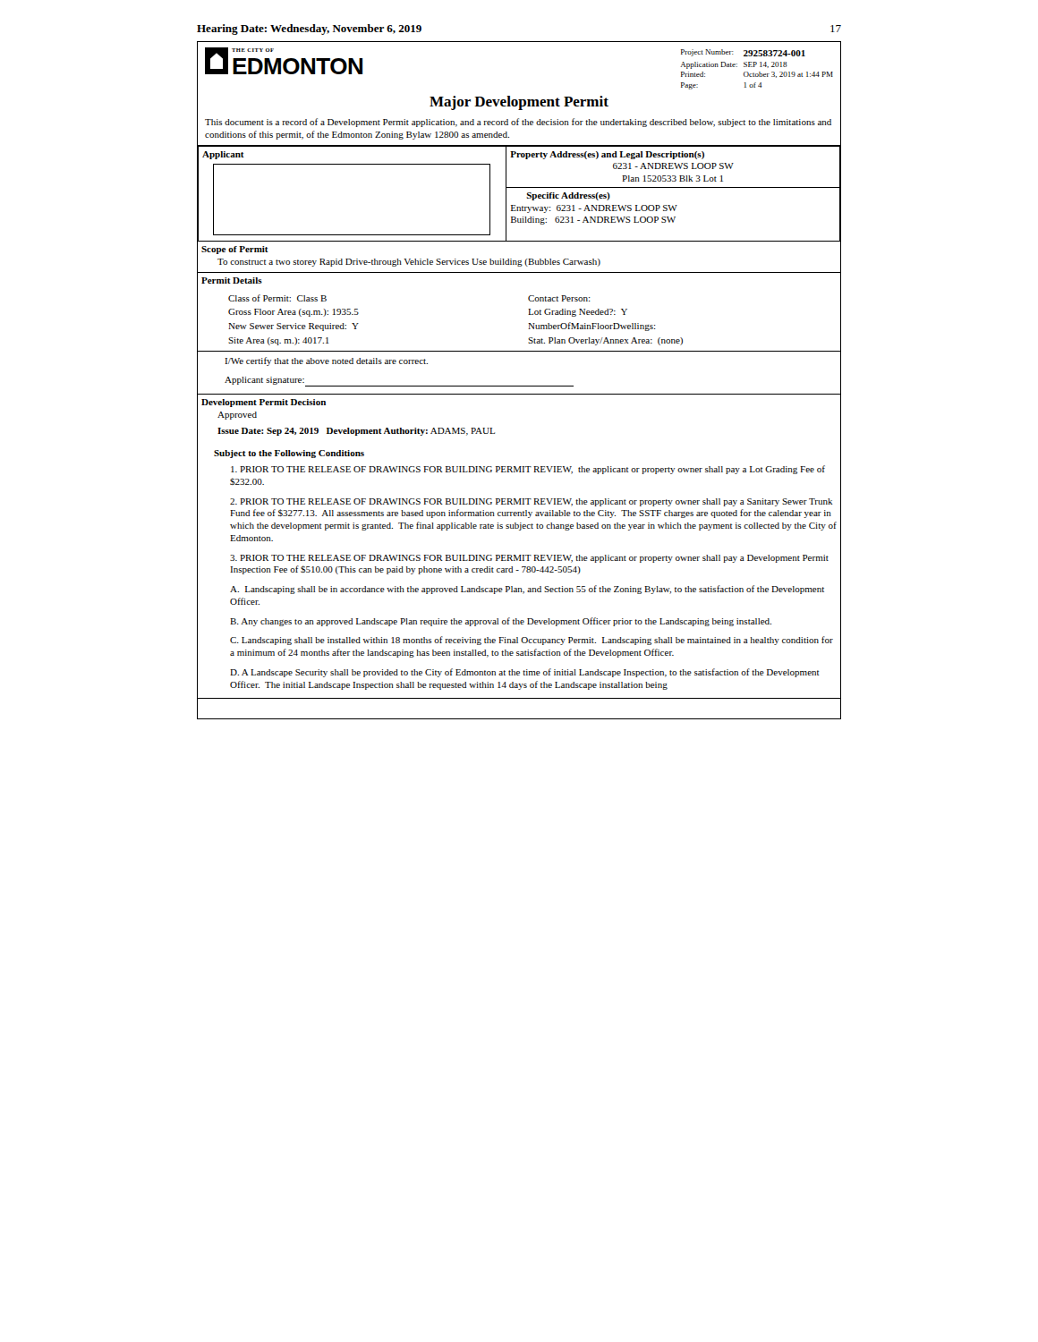Hearing Date: Wednesday, November 6, 2019
17
THE CITY OF
EDMONTON
| Project Number: | 292583724-001 |
| Application Date: | SEP 14, 2018 |
| Printed: | October 3, 2019 at 1:44 PM |
| Page: | 1 of 4 |
Major Development Permit
This document is a record of a Development Permit application, and a record of the decision for the undertaking described below, subject to the limitations and conditions of this permit, of the Edmonton Zoning Bylaw 12800 as amended.
| Applicant | / Property Address(es) and Legal Description(s) 6231 - ANDREWS LOOP SW Plan 1520533 Blk 3 Lot 1 / / Specific Address(es) Entryway: 6231 - ANDREWS LOOP SW Building: 6231 - ANDREWS LOOP SW / |
Scope of Permit
To construct a two storey Rapid Drive-through Vehicle Services Use building (Bubbles Carwash)
Permit Details
Class of Permit: Class B
Gross Floor Area (sq.m.): 1935.5
New Sewer Service Required: Y
Site Area (sq. m.): 4017.1
Contact Person:
Lot Grading Needed?: Y
NumberOfMainFloorDwellings:
Stat. Plan Overlay/Annex Area: (none)
I/We certify that the above noted details are correct.
Applicant signature:
Development Permit Decision
Approved
Issue Date: Sep 24, 2019 Development Authority: ADAMS, PAUL
Subject to the Following Conditions
1. PRIOR TO THE RELEASE OF DRAWINGS FOR BUILDING PERMIT REVIEW, the applicant or property owner shall pay a Lot Grading Fee of $232.00.
2. PRIOR TO THE RELEASE OF DRAWINGS FOR BUILDING PERMIT REVIEW, the applicant or property owner shall pay a Sanitary Sewer Trunk Fund fee of $3277.13. All assessments are based upon information currently available to the City. The SSTF charges are quoted for the calendar year in which the development permit is granted. The final applicable rate is subject to change based on the year in which the payment is collected by the City of Edmonton.
3. PRIOR TO THE RELEASE OF DRAWINGS FOR BUILDING PERMIT REVIEW, the applicant or property owner shall pay a Development Permit Inspection Fee of $510.00 (This can be paid by phone with a credit card - 780-442-5054)
A. Landscaping shall be in accordance with the approved Landscape Plan, and Section 55 of the Zoning Bylaw, to the satisfaction of the Development Officer.
B. Any changes to an approved Landscape Plan require the approval of the Development Officer prior to the Landscaping being installed.
C. Landscaping shall be installed within 18 months of receiving the Final Occupancy Permit. Landscaping shall be maintained in a healthy condition for a minimum of 24 months after the landscaping has been installed, to the satisfaction of the Development Officer.
D. A Landscape Security shall be provided to the City of Edmonton at the time of initial Landscape Inspection, to the satisfaction of the Development Officer. The initial Landscape Inspection shall be requested within 14 days of the Landscape installation being